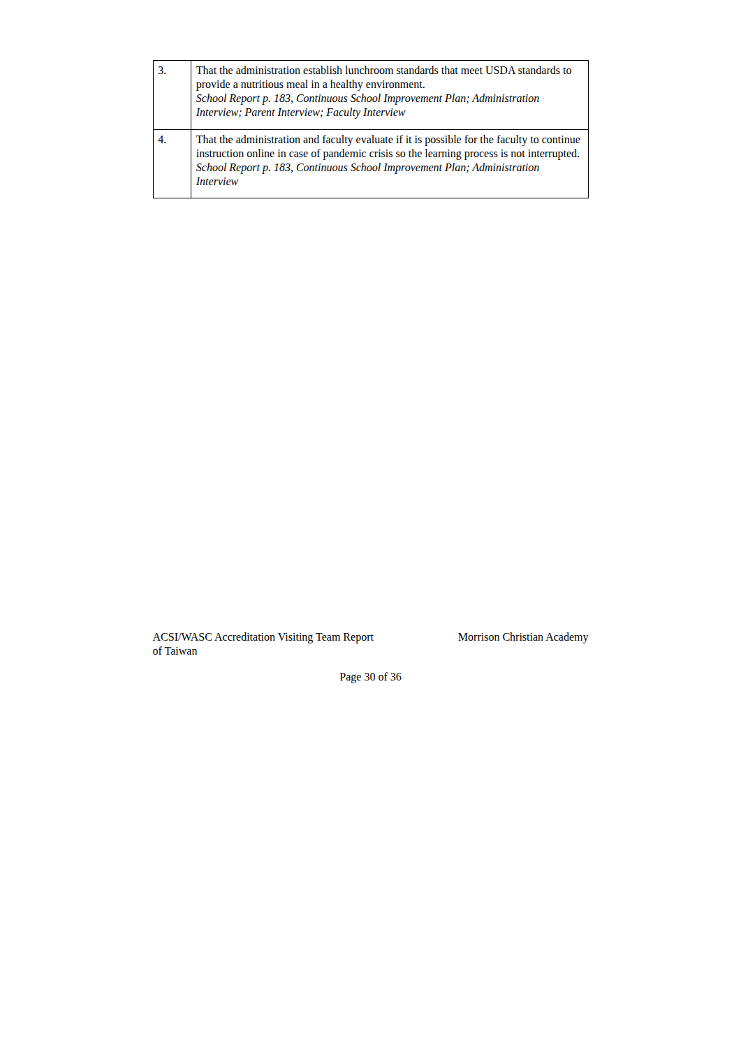| 3. | That the administration establish lunchroom standards that meet USDA standards to provide a nutritious meal in a healthy environment. School Report p. 183, Continuous School Improvement Plan; Administration Interview; Parent Interview; Faculty Interview |
| 4. | That the administration and faculty evaluate if it is possible for the faculty to continue instruction online in case of pandemic crisis so the learning process is not interrupted. School Report p. 183, Continuous School Improvement Plan; Administration Interview |
ACSI/WASC Accreditation Visiting Team Report
of Taiwan
Morrison Christian Academy
Page 30 of 36